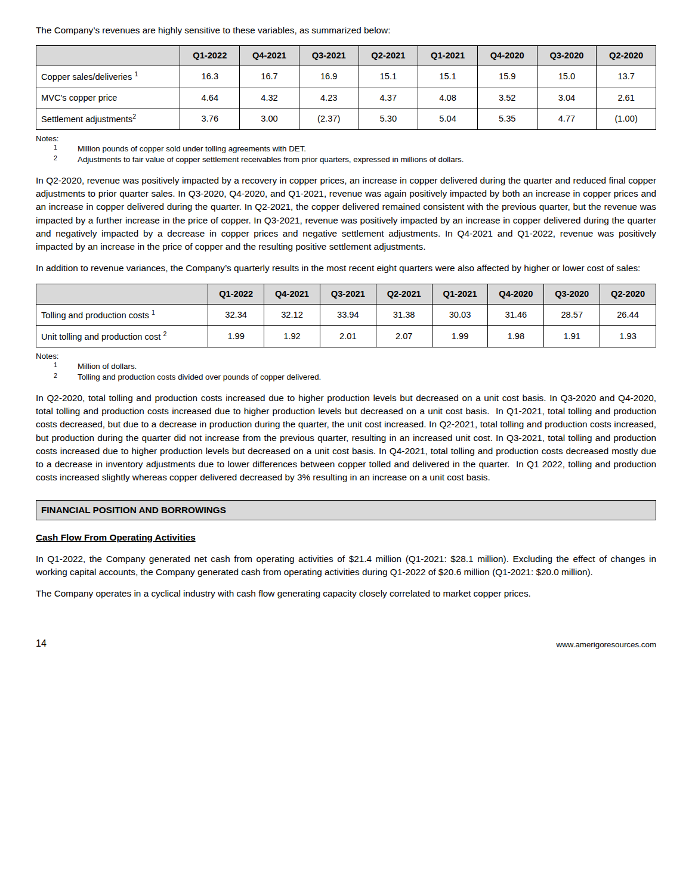The Company’s revenues are highly sensitive to these variables, as summarized below:
| | Q1-2022 | Q4-2021 | Q3-2021 | Q2-2021 | Q1-2021 | Q4-2020 | Q3-2020 | Q2-2020 |
| --- | --- | --- | --- | --- | --- | --- | --- | --- |
| Copper sales/deliveries 1 | 16.3 | 16.7 | 16.9 | 15.1 | 15.1 | 15.9 | 15.0 | 13.7 |
| MVC's copper price | 4.64 | 4.32 | 4.23 | 4.37 | 4.08 | 3.52 | 3.04 | 2.61 |
| Settlement adjustments 2 | 3.76 | 3.00 | (2.37) | 5.30 | 5.04 | 5.35 | 4.77 | (1.00) |
Notes:
| 1 | Million pounds of copper sold under tolling agreements with DET. |
| 2 | Adjustments to fair value of copper settlement receivables from prior quarters, expressed in millions of dollars. |
In Q2-2020, revenue was positively impacted by a recovery in copper prices, an increase in copper delivered during the quarter and reduced final copper adjustments to prior quarter sales. In Q3-2020, Q4-2020, and Q1-2021, revenue was again positively impacted by both an increase in copper prices and an increase in copper delivered during the quarter. In Q2-2021, the copper delivered remained consistent with the previous quarter, but the revenue was impacted by a further increase in the price of copper. In Q3-2021, revenue was positively impacted by an increase in copper delivered during the quarter and negatively impacted by a decrease in copper prices and negative settlement adjustments. In Q4-2021 and Q1-2022, revenue was positively impacted by an increase in the price of copper and the resulting positive settlement adjustments.
In addition to revenue variances, the Company’s quarterly results in the most recent eight quarters were also affected by higher or lower cost of sales:
| | Q1-2022 | Q4-2021 | Q3-2021 | Q2-2021 | Q1-2021 | Q4-2020 | Q3-2020 | Q2-2020 |
| --- | --- | --- | --- | --- | --- | --- | --- | --- |
| Tolling and production costs 1 | 32.34 | 32.12 | 33.94 | 31.38 | 30.03 | 31.46 | 28.57 | 26.44 |
| Unit tolling and production cost 2 | 1.99 | 1.92 | 2.01 | 2.07 | 1.99 | 1.98 | 1.91 | 1.93 |
Notes:
| 1 | Million of dollars. |
| 2 | Tolling and production costs divided over pounds of copper delivered. |
In Q2-2020, total tolling and production costs increased due to higher production levels but decreased on a unit cost basis. In Q3-2020 and Q4-2020, total tolling and production costs increased due to higher production levels but decreased on a unit cost basis. In Q1-2021, total tolling and production costs decreased, but due to a decrease in production during the quarter, the unit cost increased. In Q2-2021, total tolling and production costs increased, but production during the quarter did not increase from the previous quarter, resulting in an increased unit cost. In Q3-2021, total tolling and production costs increased due to higher production levels but decreased on a unit cost basis. In Q4-2021, total tolling and production costs decreased mostly due to a decrease in inventory adjustments due to lower differences between copper tolled and delivered in the quarter. In Q1 2022, tolling and production costs increased slightly whereas copper delivered decreased by 3% resulting in an increase on a unit cost basis.
FINANCIAL POSITION AND BORROWINGS
Cash Flow From Operating Activities
In Q1-2022, the Company generated net cash from operating activities of $21.4 million (Q1-2021: $28.1 million). Excluding the effect of changes in working capital accounts, the Company generated cash from operating activities during Q1-2022 of $20.6 million (Q1-2021: $20.0 million).
The Company operates in a cyclical industry with cash flow generating capacity closely correlated to market copper prices.
14 www.amerigoresources.com